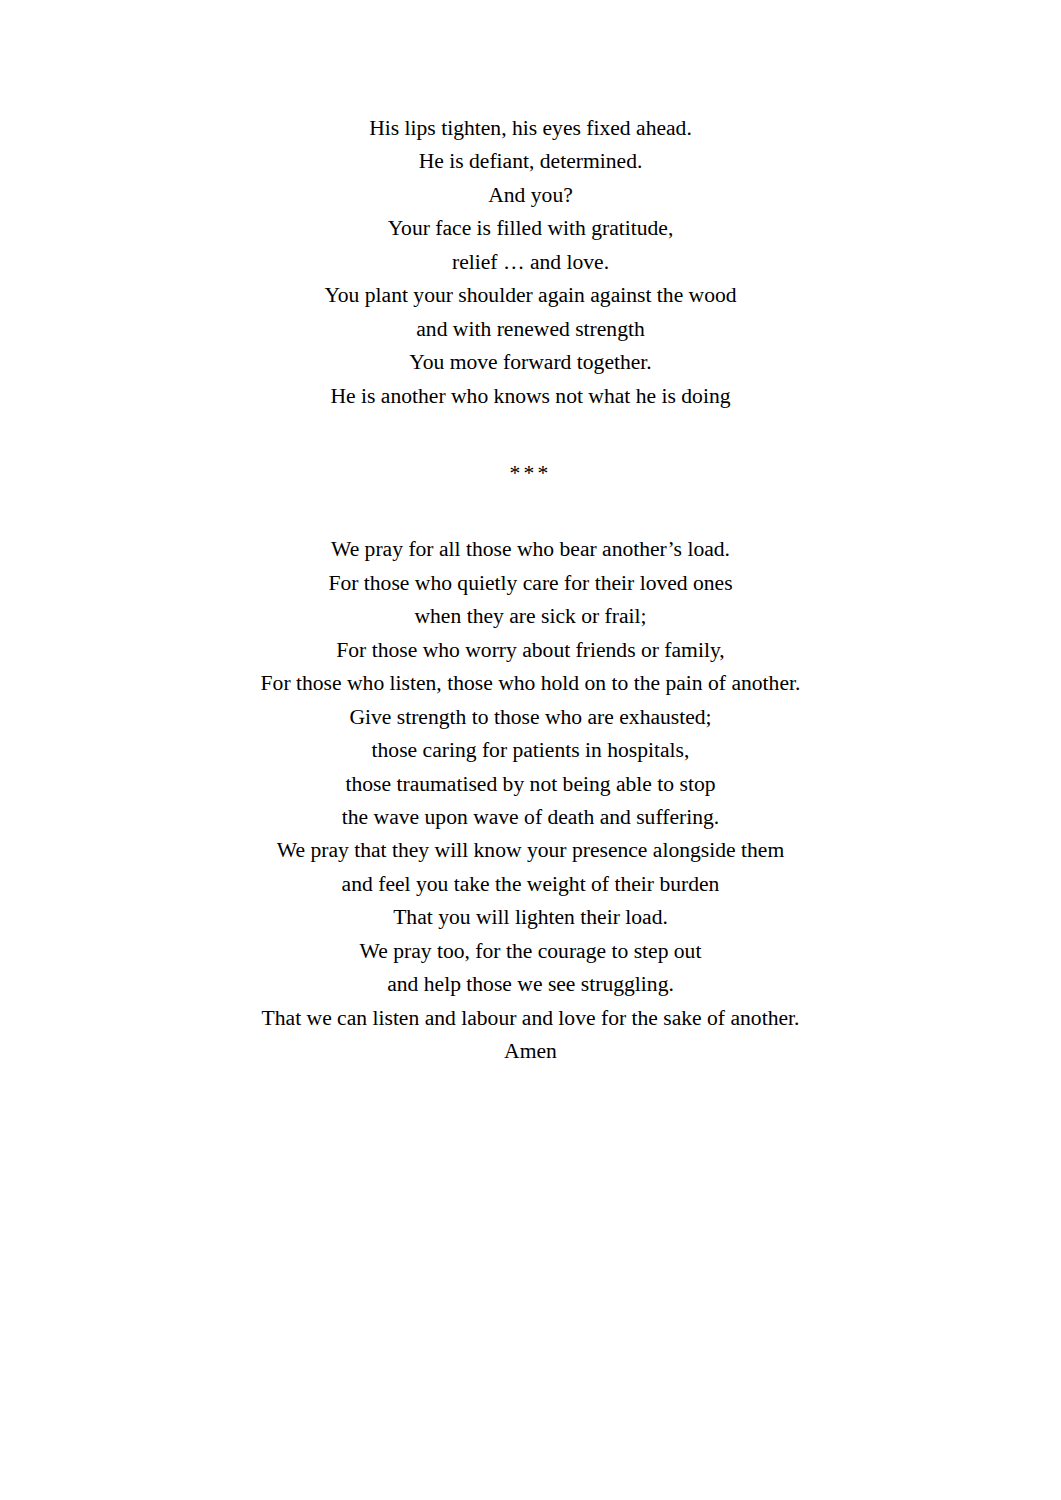His lips tighten, his eyes fixed ahead.
He is defiant, determined.
And you?
Your face is filled with gratitude,
relief … and love.
You plant your shoulder again against the wood
and with renewed strength
You move forward together.
He is another who knows not what he is doing
***
We pray for all those who bear another’s load.
For those who quietly care for their loved ones
when they are sick or frail;
For those who worry about friends or family,
For those who listen, those who hold on to the pain of another.
Give strength to those who are exhausted;
those caring for patients in hospitals,
those traumatised by not being able to stop
the wave upon wave of death and suffering.
We pray that they will know your presence alongside them
and feel you take the weight of their burden
That you will lighten their load.
We pray too, for the courage to step out
and help those we see struggling.
That we can listen and labour and love for the sake of another.
Amen